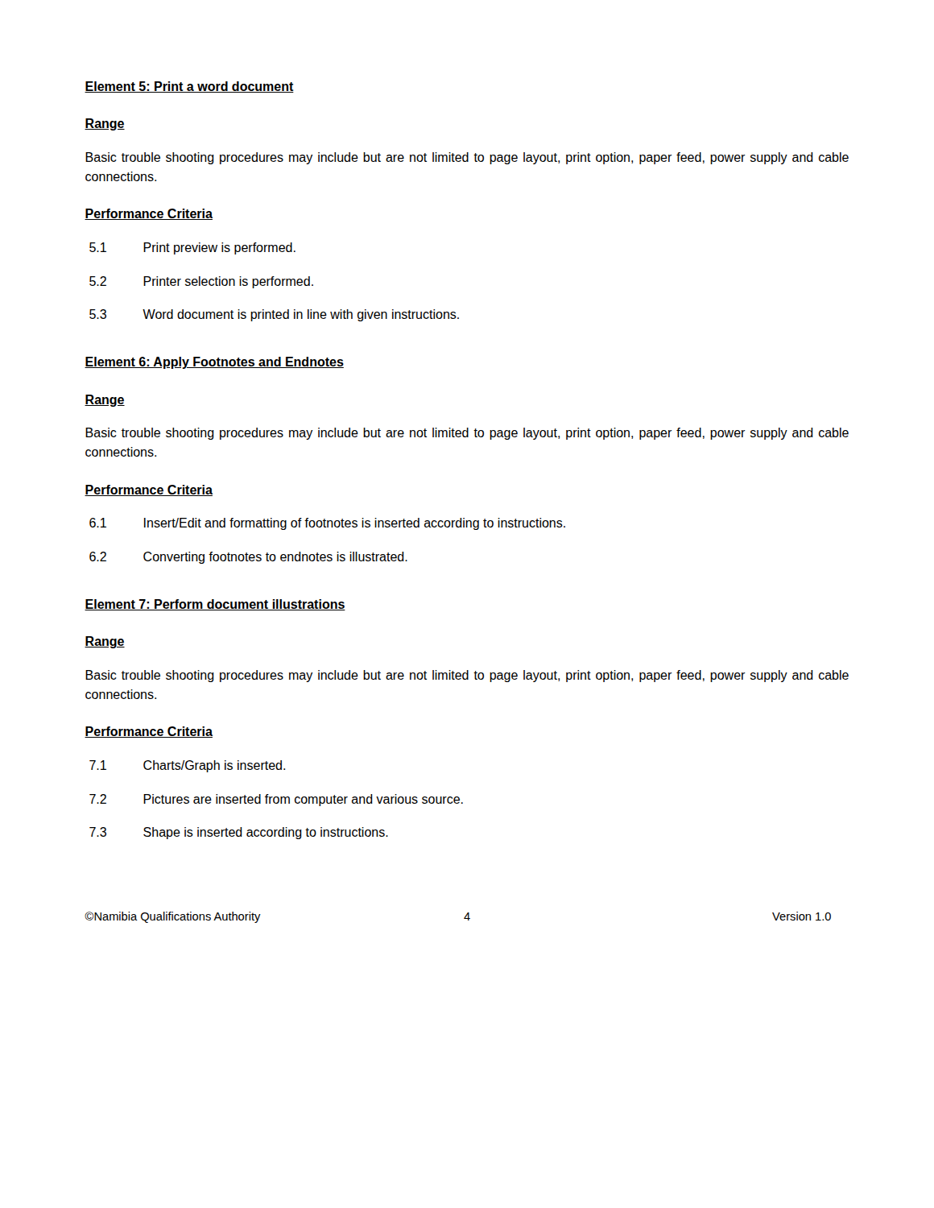Element 5: Print a word document
Range
Basic trouble shooting procedures may include but are not limited to page layout, print option, paper feed, power supply and cable connections.
Performance Criteria
5.1
Print preview is performed.
5.2
Printer selection is performed.
5.3
Word document is printed in line with given instructions.
Element 6: Apply Footnotes and Endnotes
Range
Basic trouble shooting procedures may include but are not limited to page layout, print option, paper feed, power supply and cable connections.
Performance Criteria
6.1
Insert/Edit and formatting of footnotes is inserted according to instructions.
6.2
Converting footnotes to endnotes is illustrated.
Element 7: Perform document illustrations
Range
Basic trouble shooting procedures may include but are not limited to page layout, print option, paper feed, power supply and cable connections.
Performance Criteria
7.1
Charts/Graph is inserted.
7.2
Pictures are inserted from computer and various source.
7.3
Shape is inserted according to instructions.
©Namibia Qualifications Authority
4
Version 1.0